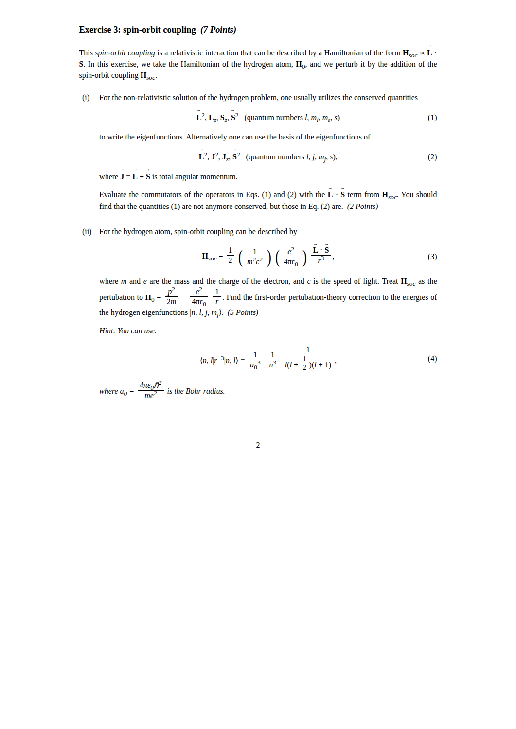Exercise 3: spin-orbit coupling (7 Points)
This spin-orbit coupling is a relativistic interaction that can be described by a Hamiltonian of the form Hsoc ∝ L · S. In this exercise, we take the Hamiltonian of the hydrogen atom, H0, and we perturb it by the addition of the spin-orbit coupling Hsoc.
For the non-relativistic solution of the hydrogen problem, one usually utilizes the conserved quantities
L2, Lz, Sz, S2 (quantum numbers l, ml, ms, s)
(1)
to write the eigenfunctions. Alternatively one can use the basis of the eigenfunctions of
L2, J2, Jz, S2 (quantum numbers l, j, mj, s),
(2)
where J = L + S is total angular momentum.
Evaluate the commutators of the operators in Eqs. (1) and (2) with the L · S term from Hsoc. You should find that the quantities (1) are not anymore conserved, but those in Eq. (2) are. (2 Points)
For the hydrogen atom, spin-orbit coupling can be described by
Hsoc = 12 (1 m2c2) (e24πε0) L · S r3,
(3)
where m and e are the mass and the charge of the electron, and c is the speed of light. Treat Hsoc as the pertubation to H0 = p22m − e24πε0 1 r. Find the first-order pertubation-theory correction to the energies of the hydrogen eigenfunctions |n, l, j, mj⟩. (5 Points)
Hint: You can use:
⟨n, l|r−3|n, l⟩ = 1 a03 1 n3 1 l(l + 12)(l + 1),
(4)
where a0 = 4πε0ℏ2 me2 is the Bohr radius.
2